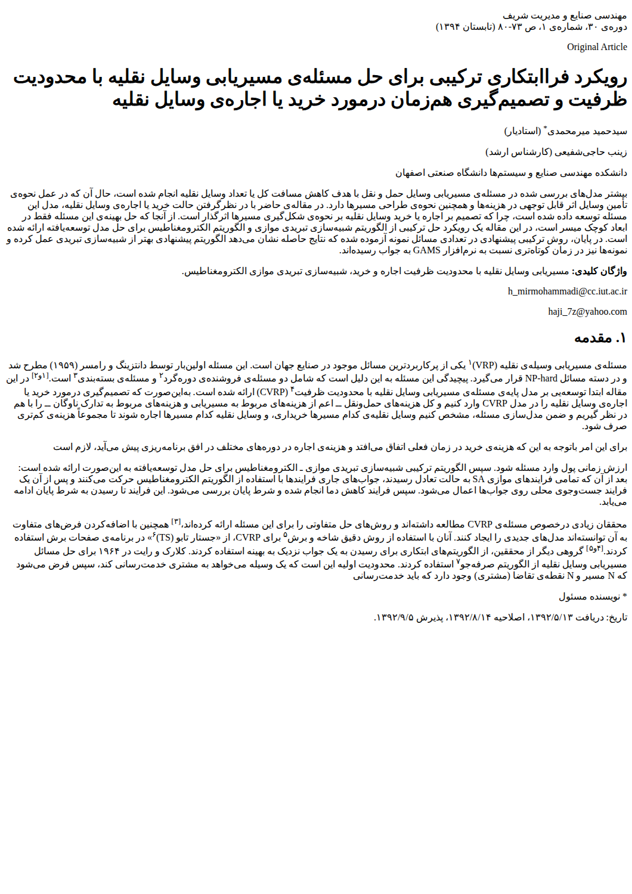مهندسی صنایع و مدیریت شریف
دوره‌ی ۳۰، شماره‌ی ۱، ص ۷۳-۸۰ (تابستان ۱۳۹۴)
Original Article
رویکرد فراابتکاری ترکیبی برای حل مسئله‌ی مسیریابی وسایل نقلیه با محدودیت ظرفیت و تصمیم‌گیری هم‌زمان درمورد خرید یا اجاره‌ی وسایل نقلیه
سیدحمید میرمحمدی* (استادیار)
زینب حاجی‌شفیعی (کارشناس ارشد)
دانشکده مهندسی صنایع و سیستم‌ها دانشگاه صنعتی اصفهان
بیشتر مدل‌های بررسی شده در مسئله‌ی مسیریابی وسایل حمل و نقل با هدف کاهش مسافت کل یا تعداد وسایل نقلیه انجام شده است، حال آن که در عمل نحوه‌ی تأمین وسایل اثر قابل توجهی در هزینه‌ها و همچنین نحوه‌ی طراحی مسیرها دارد. در مقاله‌ی حاضر با در نظرگرفتن حالت خرید یا اجاره‌ی وسایل نقلیه، مدل این مسئله توسعه داده شده است، چرا که تصمیم بر اجاره یا خرید وسایل نقلیه بر نحوه‌ی شکل‌گیری مسیرها اثرگذار است. از آنجا که حل بهینه‌ی این مسئله فقط در ابعاد کوچک میسر است، در این مقاله یک رویکرد حل ترکیبی از الگوریتم شبیه‌سازی تبریدی موازی و الگوریتم الکترومغناطیس برای حل مدل توسعه‌یافته ارائه شده است. در پایان، روش ترکیبی پیشنهادی در تعدادی مسائل نمونه آزموده شده که نتایج حاصله نشان می‌دهد الگوریتم پیشنهادی بهتر از شبیه‌سازی تبریدی عمل کرده و نمونه‌ها نیز در زمان کوتاه‌تری نسبت به نرم‌افزار GAMS به جواب رسیده‌اند.
واژگان کلیدی: مسیریابی وسایل نقلیه با محدودیت ظرفیت اجاره و خرید، شبیه‌سازی تبریدی موازی الکترومغناطیس.
h_mirmohammadi@cc.iut.ac.ir
haji_7z@yahoo.com
۱. مقدمه
مسئله‌ی مسیریابی وسیله‌ی نقلیه (VRP)۱ یکی از پرکاربردترین مسائل موجود در صنایع جهان است. این مسئله اولین‌بار توسط دانتزینگ و رامسر (۱۹۵۹) مطرح شد و در دسته مسائل NP-hard قرار می‌گیرد. پیچیدگی این مسئله به این دلیل است که شامل دو مسئله‌ی فروشنده‌ی دوره‌گرد۲ و مسئله‌ی بسته‌بندی۳ است.[۱و۲] در این مقاله ابتدا توسعه‌یی بر مدل پایه‌ی مسئله‌ی مسیریابی وسایل نقلیه با محدودیت ظرفیت۴ (CVRP) ارائه شده است. به‌این‌صورت که تصمیم‌گیری درمورد خرید یا اجاره‌ی وسایل نقلیه را در مدل CVRP وارد کنیم و کل هزینه‌های حمل‌ونقل ــ اعم از هزینه‌های مربوط به مسیریابی و هزینه‌های مربوط به تدارک ناوگان ــ را با هم در نظر گیریم و ضمن مدل‌سازی مسئله، مشخص کنیم وسایل نقلیه‌ی کدام مسیرها خریداری، و وسایل نقلیه کدام مسیرها اجاره شوند تا مجموعاً هزینه‌ی کم‌تری صرف شود.
برای این امر باتوجه به این که هزینه‌ی خرید در زمان فعلی اتفاق می‌افتد و هزینه‌ی اجاره در دوره‌های مختلف در افق برنامه‌ریزی پیش می‌آید، لازم است
ارزش زمانی پول وارد مسئله شود. سپس الگوریتم ترکیبی شبیه‌سازی تبریدی موازی ـ الکترومغناطیس برای حل مدل توسعه‌یافته به این‌صورت ارائه شده است: بعد از آن که تمامی فرایندهای موازی SA به حالت تعادل رسیدند، جواب‌های جاری فرایندها با استفاده از الگوریتم الکترومغناطیس حرکت می‌کنند و پس از آن یک فرایند جست‌وجوی محلی روی جواب‌ها اعمال می‌شود. سپس فرایند کاهش دما انجام شده و شرط پایان بررسی می‌شود. این فرایند تا رسیدن به شرط پایان ادامه می‌یابد.
محققان زیادی درخصوص مسئله‌ی CVRP مطالعه داشته‌اند و روش‌های حل متفاوتی را برای این مسئله ارائه کرده‌اند،[۳] همچنین با اضافه‌کردن فرض‌های متفاوت به آن توانسته‌اند مدل‌های جدیدی را ایجاد کنند. آنان با استفاده از روش دقیق شاخه و برش۵ برای CVRP، از «جستار تابو (TS)۶» در برنامه‌ی صفحات برش استفاده کردند.[۴و۵] گروهی دیگر از محققین، از الگوریتم‌های ابتکاری برای رسیدن به یک جواب نزدیک به بهینه استفاده کردند. کلارک و رایت در ۱۹۶۴ برای حل مسائل مسیریابی وسایل نقلیه از الگوریتم صرفه‌جو۷ استفاده کردند. محدودیت اولیه این است که یک وسیله می‌خواهد به مشتری خدمت‌رسانی کند، سپس فرض می‌شود که N مسیر و N نقطه‌ی تقاضا (مشتری) وجود دارد که باید خدمت‌رسانی
* نویسنده مسئول
تاریخ: دریافت ۱۳۹۲/۵/۱۳، اصلاحیه ۱۳۹۲/۸/۱۴، پذیرش ۱۳۹۲/۹/۵.